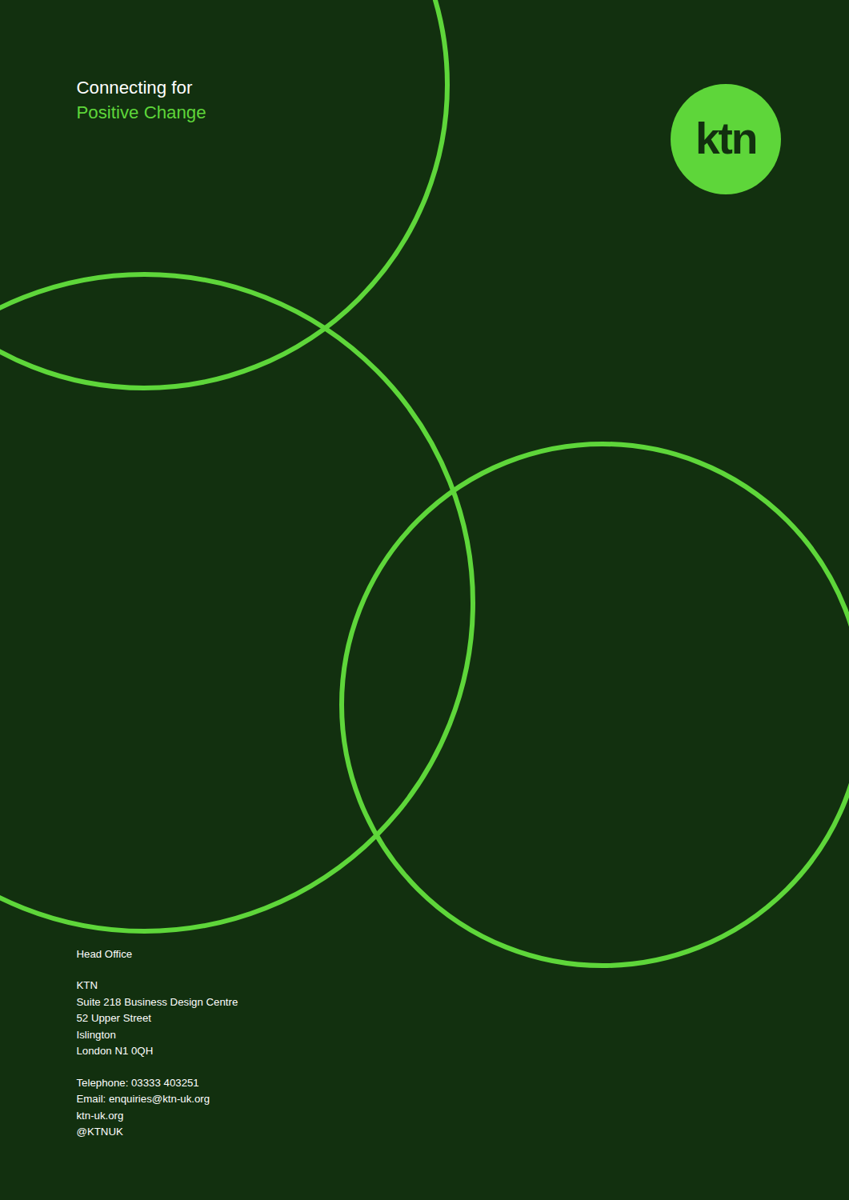ktn
Connecting for Positive Change
Head Office
KTN
Suite 218 Business Design Centre
52 Upper Street
Islington
London N1 0QH
Telephone: 03333 403251
Email: enquiries@ktn-uk.org
ktn-uk.org
@KTNUK